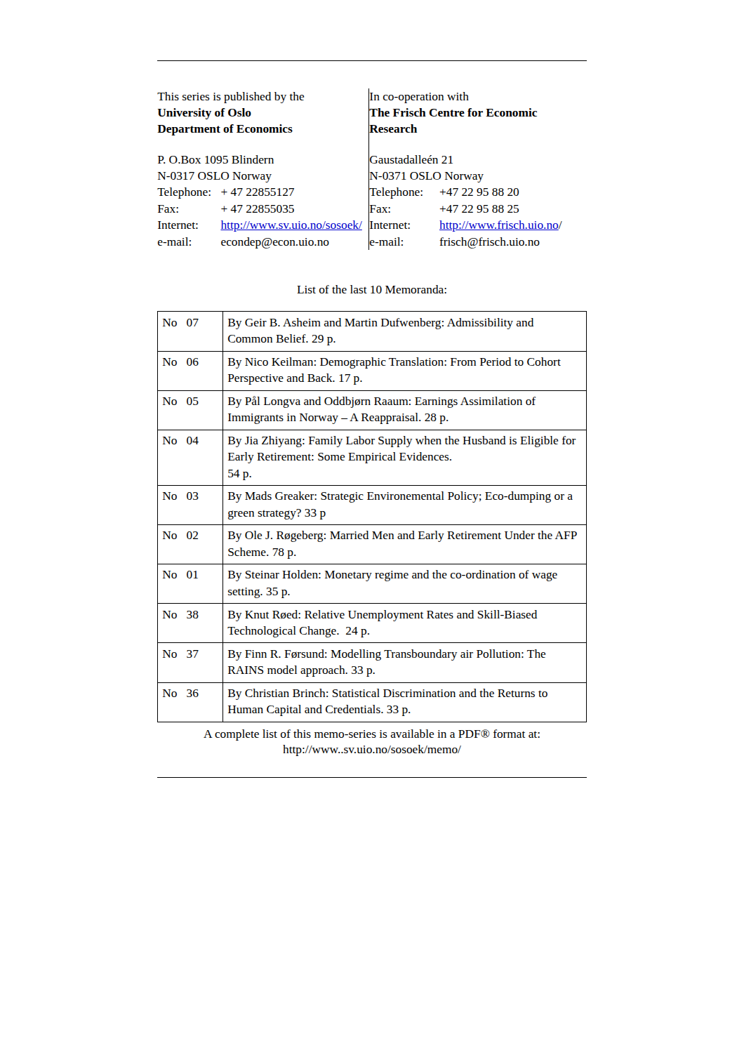| This series is published by the University of Oslo Department of Economics P. O.Box 1095 Blindern N-0317 OSLO Norway / Telephone: / + 47 22855127 / / Fax: / + 47 22855035 / / Internet: / http://www.sv.uio.no/sosoek/ / / e-mail: / econdep@econ.uio.no / | In co-operation with The Frisch Centre for Economic Research Gaustadalleén 21 N-0371 OSLO Norway / Telephone: / +47 22 95 88 20 / / Fax: / +47 22 95 88 25 / / Internet: / http://www.frisch.uio.no / / / e-mail: / frisch@frisch.uio.no / |
List of the last 10 Memoranda:
| No 07 | By Geir B. Asheim and Martin Dufwenberg: Admissibility and Common Belief. 29 p. |
| No 06 | By Nico Keilman: Demographic Translation: From Period to Cohort Perspective and Back. 17 p. |
| No 05 | By Pål Longva and Oddbjørn Raaum: Earnings Assimilation of Immigrants in Norway – A Reappraisal. 28 p. |
| No 04 | By Jia Zhiyang: Family Labor Supply when the Husband is Eligible for Early Retirement: Some Empirical Evidences. 54 p. |
| No 03 | By Mads Greaker: Strategic Environemental Policy; Eco-dumping or a green strategy? 33 p |
| No 02 | By Ole J. Røgeberg: Married Men and Early Retirement Under the AFP Scheme. 78 p. |
| No 01 | By Steinar Holden: Monetary regime and the co-ordination of wage setting. 35 p. |
| No 38 | By Knut Røed: Relative Unemployment Rates and Skill-Biased Technological Change. 24 p. |
| No 37 | By Finn R. Førsund: Modelling Transboundary air Pollution: The RAINS model approach. 33 p. |
| No 36 | By Christian Brinch: Statistical Discrimination and the Returns to Human Capital and Credentials. 33 p. |
A complete list of this memo-series is available in a PDF® format at: http://www..sv.uio.no/sosoek/memo/